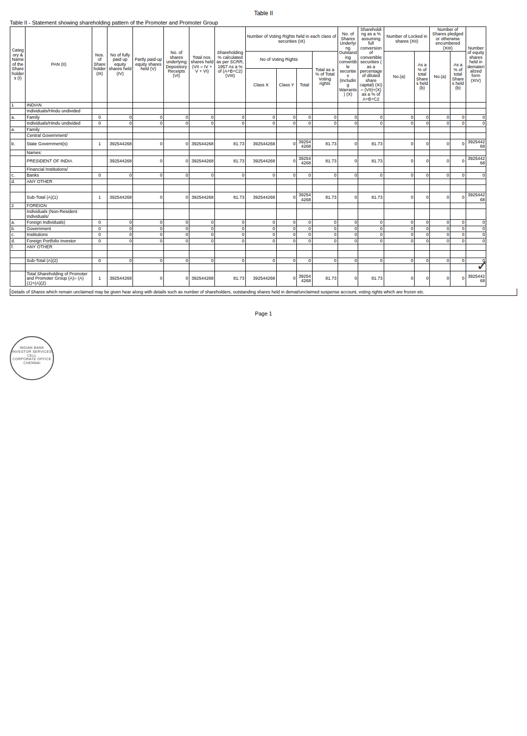Table II
Table II - Statement showing shareholding pattern of the Promoter and Promoter Group
| Category & Name of the Shareholders (I) | PAN (II) | Nos. of Shareholder (III) | No of fully paid up equity shares held (IV) | Partly paid-up equity shares held (V) | No. of shares underlying Depository Receipts (VI) | Total nos. shares held (VII = IV + V + VI) | Shareholding % calculated as per SCRR, 1957 As a % of (A+B+C2) (VIII) | Number of Voting Rights held in each class of securities (IX) | No. of Shares Underlying Outstanding convertible securities (including Warrants) (X) | Shareholding as a % assuming full conversion of convertible securities ( as a percentage of diluted share capital) (XI) = (VII)+(X) as a % of A+B+C2 | Number of Locked in shares (XII) | Number of Shares pledged or otherwise encumbered (XIII) | Number of equity shares held in dematerialized form (XIV) |
| --- | --- | --- | --- | --- | --- | --- | --- | --- | --- | --- | --- | --- | --- |
| No of Voting Rights | Total as a % of Total Voting rights | No.(a) | As a % of total Shares held (b) | No.(a) | As a % of total Shares held (b) |
| Class X | Class Y | Total |
| 1 | INDIAN | | | | | | | | | | | | | | | | | |
| | Individuals/Hindu undivided | | | | | | | | | | | | | | | | | |
| a. | Family | 0 | 0 | 0 | 0 | 0 | 0 | 0 | 0 | 0 | 0 | 0 | 0 | 0 | 0 | 0 | 0 | 0 |
| | Individuals/Hindu undivided | 0 | 0 | 0 | 0 | 0 | 0 | 0 | 0 | 0 | 0 | 0 | 0 | 0 | 0 | 0 | 0 | 0 |
| a. | Family | | | | | | | | | | | | | | | | | |
| | Central Government/ | | | | | | | | | | | | | | | | | |
| b. | State Government(s) | 1 | 392544268 | 0 | 0 | 392544268 | 81.73 | 392544268 | 0 | 392544268 | 81.73 | 0 | 81.73 | 0 | 0 | 0 | 0 | 392544268 |
| | Names: | | | | | | | | | | | | | | | | | |
| | PRESIDENT OF INDIA | | 392544268 | 0 | 0 | 392544268 | 81.73 | 392544268 | 0 | 392544268 | 81.73 | 0 | 81.73 | 0 | 0 | 0 | 0 | 392544268 |
| | Financial Institutions/ | | | | | | | | | | | | | | | | | |
| c. | Banks | 0 | 0 | 0 | 0 | 0 | 0 | 0 | 0 | 0 | 0 | 0 | 0 | 0 | 0 | 0 | 0 | 0 |
| d. | ANY OTHER | | | | | | | | | | | | | | | | | |
| | Sub-Total (A)(1) | 1 | 392544268 | 0 | 0 | 392544268 | 81.73 | 392544268 | 0 | 392544268 | 81.73 | 0 | 81.73 | 0 | 0 | 0 | 0 | 392544268 |
| 2 | FOREIGN | | | | | | | | | | | | | | | | | |
| | Individuals (Non-Resident Individuals/ | | | | | | | | | | | | | | | | | |
| a. | Foreign Individuals) | 0 | 0 | 0 | 0 | 0 | 0 | 0 | 0 | 0 | 0 | 0 | 0 | 0 | 0 | 0 | 0 | 0 |
| b. | Government | 0 | 0 | 0 | 0 | 0 | 0 | 0 | 0 | 0 | 0 | 0 | 0 | 0 | 0 | 0 | 0 | 0 |
| c. | Institutions | 0 | 0 | 0 | 0 | 0 | 0 | 0 | 0 | 0 | 0 | 0 | 0 | 0 | 0 | 0 | 0 | 0 |
| d. | Foreign Portfolio Investor | 0 | 0 | 0 | 0 | 0 | 0 | 0 | 0 | 0 | 0 | 0 | 0 | 0 | 0 | 0 | 0 | 0 |
| f. | ANY OTHER | | | | | | | | | | | | | | | | | |
| | Sub-Total (A)(2) | 0 | 0 | 0 | 0 | 0 | 0 | 0 | 0 | 0 | 0 | 0 | 0 | 0 | 0 | 0 | 0 | 0 |
| | Total Shareholding of Promoter and Promoter Group (A)= (A)(1)+(A)(2) | 1 | 392544268 | 0 | 0 | 392544268 | 81.73 | 392544268 | 0 | 392544268 | 81.73 | 0 | 81.73 | 0 | 0 | 0 | 0 | 392544268 |
Details of Shares which remain unclaimed may be given hear along with details such as number of shareholders, outstanding shares held in demat/unclaimed suspense account, voting rights which are frozen etc.
Page 1
✓
INDIAN BANK
INVESTOR SERVICES CELL
CORPORATE OFFICE
CHENNAI